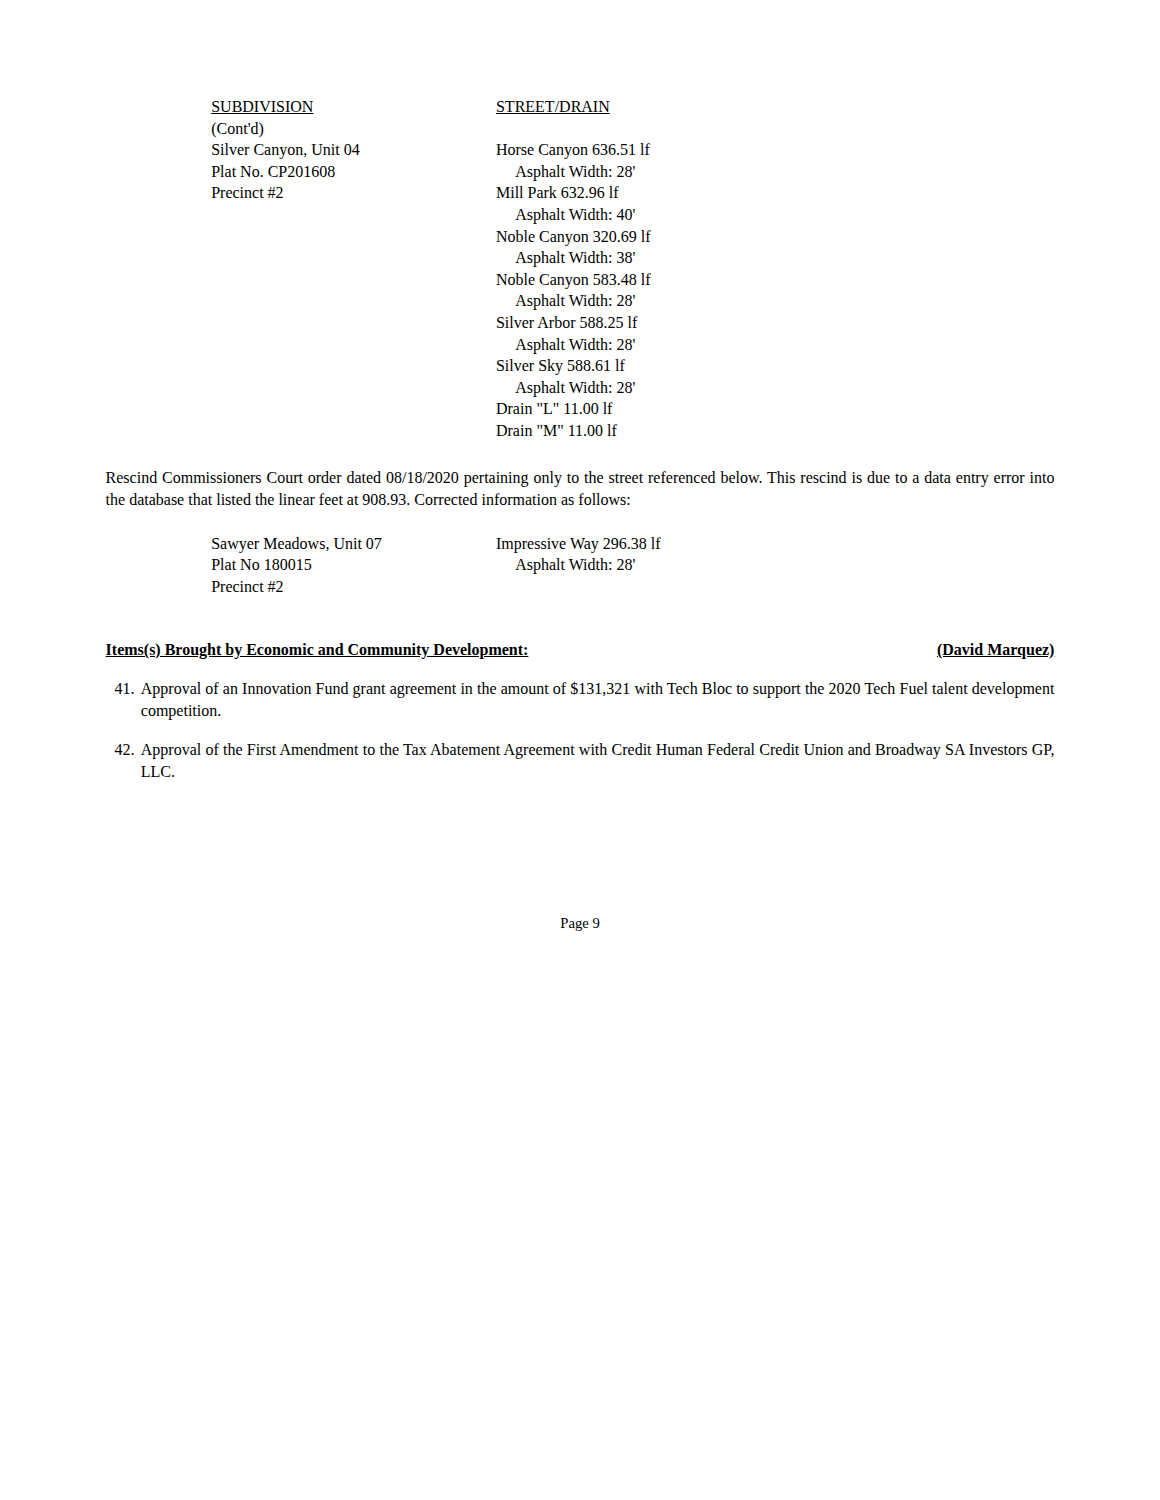SUBDIVISION
(Cont'd)
Silver Canyon, Unit 04
Plat No. CP201608
Precinct #2
STREET/DRAIN
Horse Canyon 636.51 lf
Asphalt Width: 28'
Mill Park 632.96 lf
Asphalt Width: 40'
Noble Canyon 320.69 lf
Asphalt Width: 38'
Noble Canyon 583.48 lf
Asphalt Width: 28'
Silver Arbor 588.25 lf
Asphalt Width: 28'
Silver Sky 588.61 lf
Asphalt Width: 28'
Drain "L" 11.00 lf
Drain "M" 11.00 lf
Rescind Commissioners Court order dated 08/18/2020 pertaining only to the street referenced below. This rescind is due to a data entry error into the database that listed the linear feet at 908.93. Corrected information as follows:
Sawyer Meadows, Unit 07
Plat No 180015
Precinct #2
Impressive Way 296.38 lf
Asphalt Width: 28'
Items(s) Brought by Economic and Community Development:
(David Marquez)
41. Approval of an Innovation Fund grant agreement in the amount of $131,321 with Tech Bloc to support the 2020 Tech Fuel talent development competition.
42. Approval of the First Amendment to the Tax Abatement Agreement with Credit Human Federal Credit Union and Broadway SA Investors GP, LLC.
Page 9